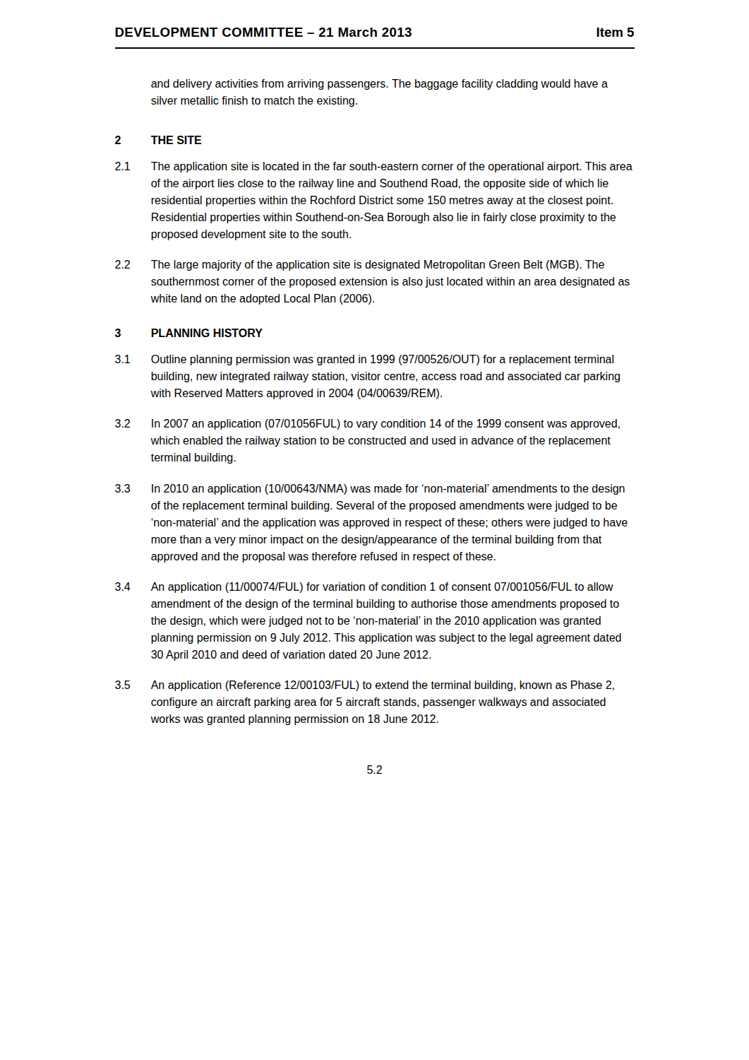DEVELOPMENT COMMITTEE – 21 March 2013 Item 5
and delivery activities from arriving passengers. The baggage facility cladding would have a silver metallic finish to match the existing.
2 The Site
2.1
The application site is located in the far south-eastern corner of the operational airport. This area of the airport lies close to the railway line and Southend Road, the opposite side of which lie residential properties within the Rochford District some 150 metres away at the closest point. Residential properties within Southend-on-Sea Borough also lie in fairly close proximity to the proposed development site to the south.
2.2
The large majority of the application site is designated Metropolitan Green Belt (MGB). The southernmost corner of the proposed extension is also just located within an area designated as white land on the adopted Local Plan (2006).
3 Planning History
3.1
Outline planning permission was granted in 1999 (97/00526/OUT) for a replacement terminal building, new integrated railway station, visitor centre, access road and associated car parking with Reserved Matters approved in 2004 (04/00639/REM).
3.2
In 2007 an application (07/01056FUL) to vary condition 14 of the 1999 consent was approved, which enabled the railway station to be constructed and used in advance of the replacement terminal building.
3.3
In 2010 an application (10/00643/NMA) was made for ‘non-material’ amendments to the design of the replacement terminal building. Several of the proposed amendments were judged to be ‘non-material’ and the application was approved in respect of these; others were judged to have more than a very minor impact on the design/appearance of the terminal building from that approved and the proposal was therefore refused in respect of these.
3.4
An application (11/00074/FUL) for variation of condition 1 of consent 07/001056/FUL to allow amendment of the design of the terminal building to authorise those amendments proposed to the design, which were judged not to be ‘non-material’ in the 2010 application was granted planning permission on 9 July 2012. This application was subject to the legal agreement dated 30 April 2010 and deed of variation dated 20 June 2012.
3.5
An application (Reference 12/00103/FUL) to extend the terminal building, known as Phase 2, configure an aircraft parking area for 5 aircraft stands, passenger walkways and associated works was granted planning permission on 18 June 2012.
5.2